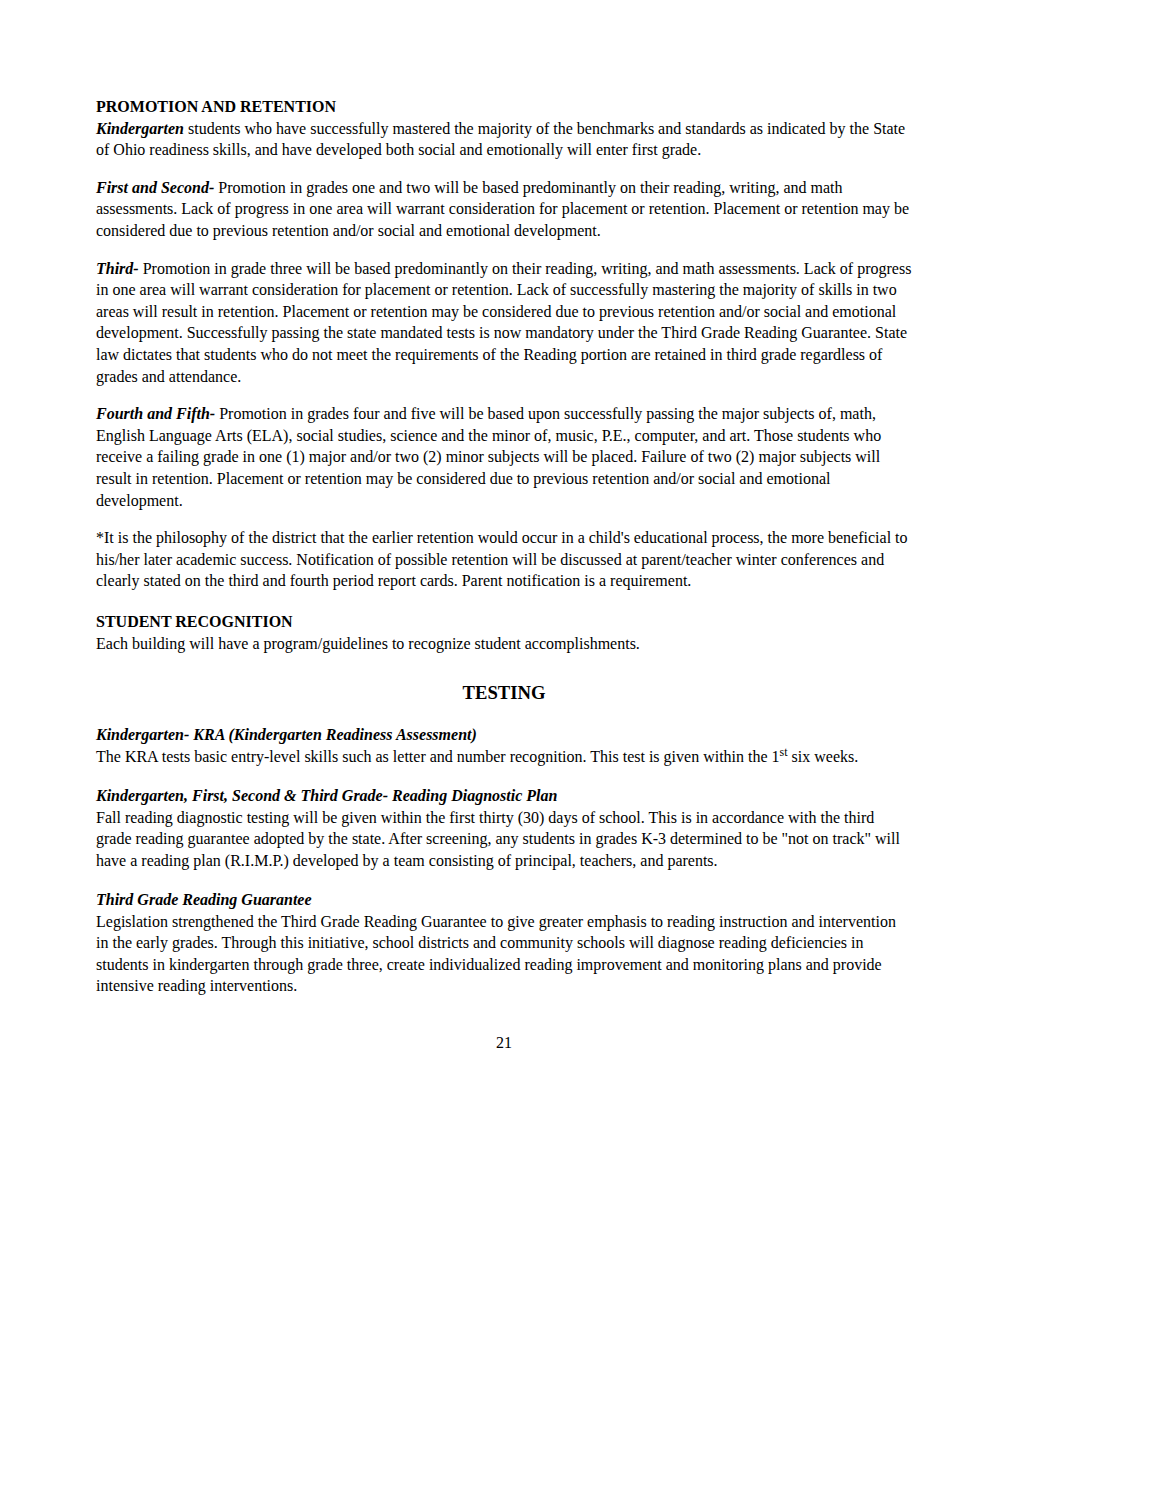Promotion and Retention
Kindergarten students who have successfully mastered the majority of the benchmarks and standards as indicated by the State of Ohio readiness skills, and have developed both social and emotionally will enter first grade.
First and Second- Promotion in grades one and two will be based predominantly on their reading, writing, and math assessments. Lack of progress in one area will warrant consideration for placement or retention. Placement or retention may be considered due to previous retention and/or social and emotional development.
Third- Promotion in grade three will be based predominantly on their reading, writing, and math assessments. Lack of progress in one area will warrant consideration for placement or retention. Lack of successfully mastering the majority of skills in two areas will result in retention. Placement or retention may be considered due to previous retention and/or social and emotional development. Successfully passing the state mandated tests is now mandatory under the Third Grade Reading Guarantee. State law dictates that students who do not meet the requirements of the Reading portion are retained in third grade regardless of grades and attendance.
Fourth and Fifth- Promotion in grades four and five will be based upon successfully passing the major subjects of, math, English Language Arts (ELA), social studies, science and the minor of, music, P.E., computer, and art. Those students who receive a failing grade in one (1) major and/or two (2) minor subjects will be placed. Failure of two (2) major subjects will result in retention. Placement or retention may be considered due to previous retention and/or social and emotional development.
*It is the philosophy of the district that the earlier retention would occur in a child's educational process, the more beneficial to his/her later academic success. Notification of possible retention will be discussed at parent/teacher winter conferences and clearly stated on the third and fourth period report cards. Parent notification is a requirement.
Student Recognition
Each building will have a program/guidelines to recognize student accomplishments.
Testing
Kindergarten- KRA (Kindergarten Readiness Assessment)
The KRA tests basic entry-level skills such as letter and number recognition. This test is given within the 1st six weeks.
Kindergarten, First, Second & Third Grade- Reading Diagnostic Plan
Fall reading diagnostic testing will be given within the first thirty (30) days of school. This is in accordance with the third grade reading guarantee adopted by the state. After screening, any students in grades K-3 determined to be "not on track" will have a reading plan (R.I.M.P.) developed by a team consisting of principal, teachers, and parents.
Third Grade Reading Guarantee
Legislation strengthened the Third Grade Reading Guarantee to give greater emphasis to reading instruction and intervention in the early grades. Through this initiative, school districts and community schools will diagnose reading deficiencies in students in kindergarten through grade three, create individualized reading improvement and monitoring plans and provide intensive reading interventions.
21